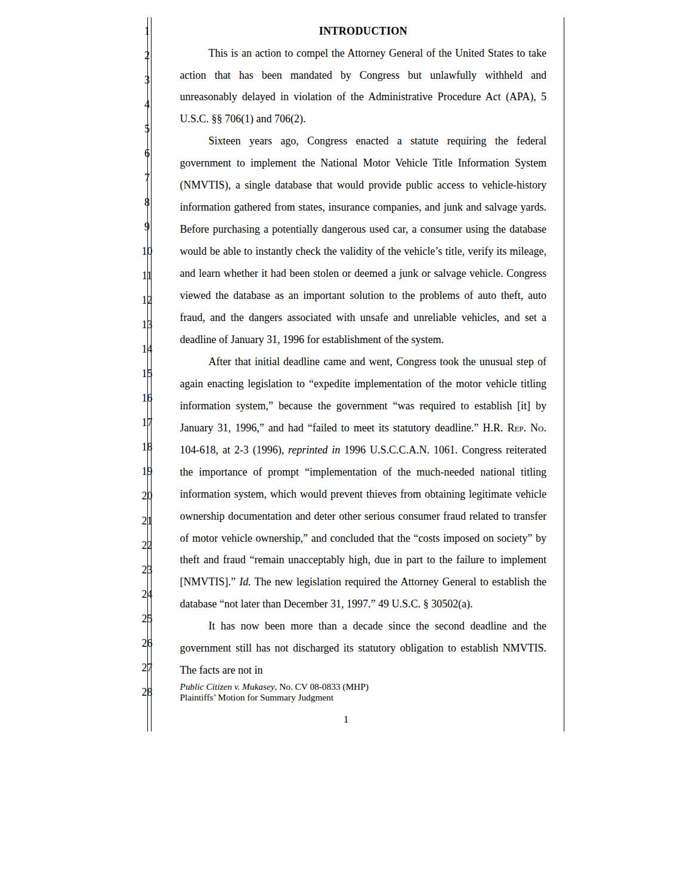| 1 | INTRODUCTION This is an action to compel the Attorney General of the United States to take action that has been mandated by Congress but unlawfully withheld and unreasonably delayed in violation of the Administrative Procedure Act (APA), 5 U.S.C. §§ 706(1) and 706(2). Sixteen years ago, Congress enacted a statute requiring the federal government to implement the National Motor Vehicle Title Information System (NMVTIS), a single database that would provide public access to vehicle-history information gathered from states, insurance companies, and junk and salvage yards. Before purchasing a potentially dangerous used car, a consumer using the database would be able to instantly check the validity of the vehicle’s title, verify its mileage, and learn whether it had been stolen or deemed a junk or salvage vehicle. Congress viewed the database as an important solution to the problems of auto theft, auto fraud, and the dangers associated with unsafe and unreliable vehicles, and set a deadline of January 31, 1996 for establishment of the system. After that initial deadline came and went, Congress took the unusual step of again enacting legislation to “expedite implementation of the motor vehicle titling information system,” because the government “was required to establish [it] by January 31, 1996,” and had “failed to meet its statutory deadline.” H.R. Rep. No. 104-618, at 2-3 (1996), reprinted in 1996 U.S.C.C.A.N. 1061. Congress reiterated the importance of prompt “implementation of the much-needed national titling information system, which would prevent thieves from obtaining legitimate vehicle ownership documentation and deter other serious consumer fraud related to transfer of motor vehicle ownership,” and concluded that the “costs imposed on society” by theft and fraud “remain unacceptably high, due in part to the failure to implement [NMVTIS].” Id. The new legislation required the Attorney General to establish the database “not later than December 31, 1997.” 49 U.S.C. § 30502(a). It has now been more than a decade since the second deadline and the government still has not discharged its statutory obligation to establish NMVTIS. The facts are not in |
| 2 |
| 3 |
| 4 |
| 5 |
| 6 |
| 7 |
| 8 |
| 9 |
| 10 |
| 11 |
| 12 |
| 13 |
| 14 |
| 15 |
| 16 |
| 17 |
| 18 |
| 19 |
| 20 |
| 21 |
| 22 |
| 23 |
| 24 |
| 25 |
| 26 |
| 27 |
| 28 | Public Citizen v. Mukasey , No. CV 08-0833 (MHP) Plaintiffs’ Motion for Summary Judgment |
1